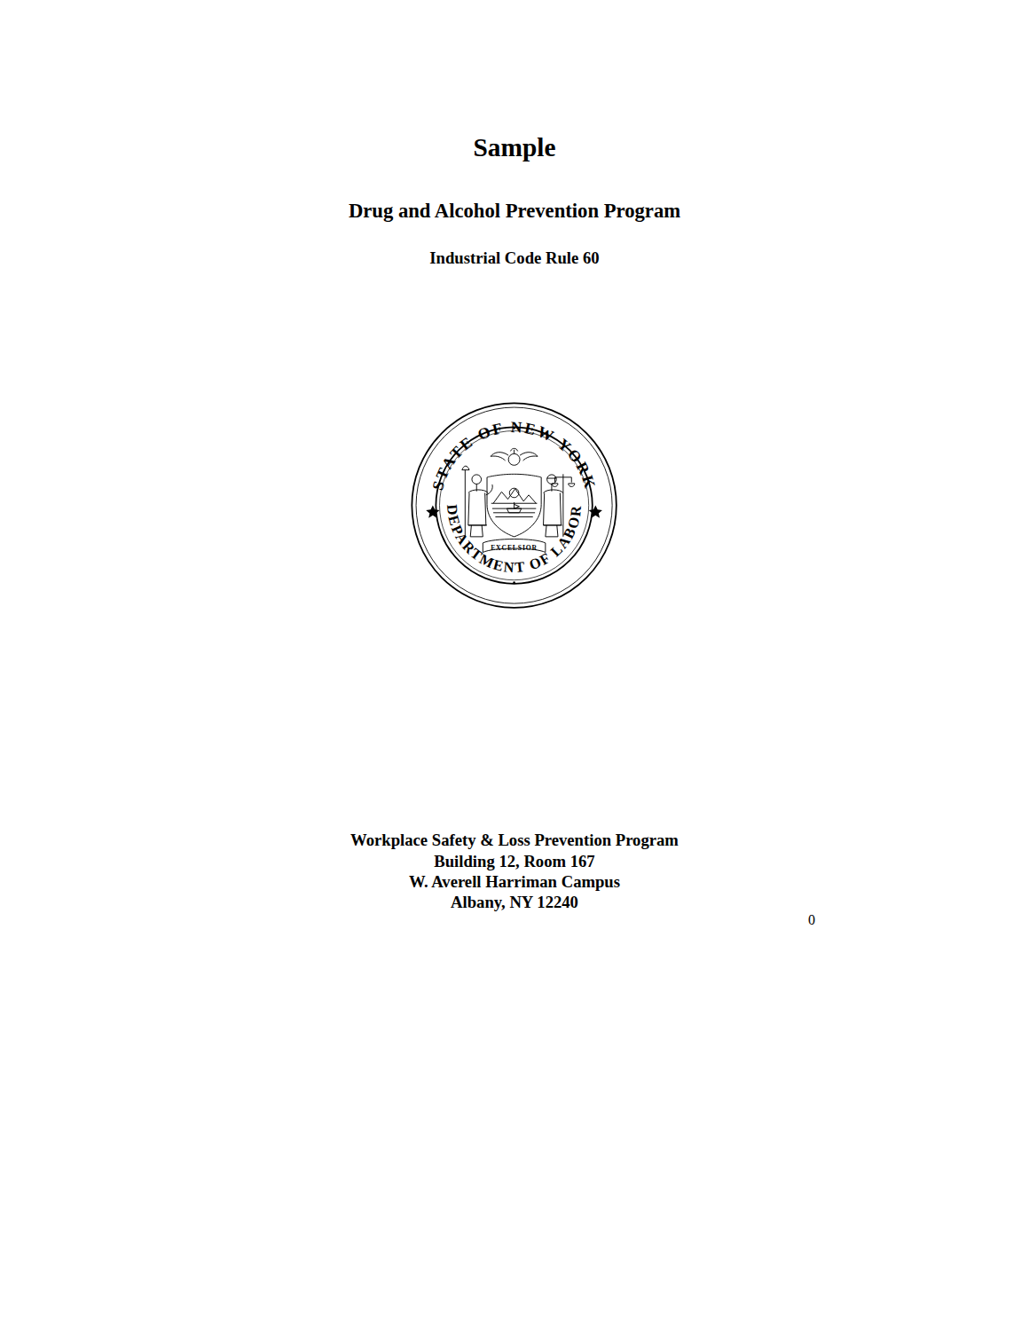Sample
Drug and Alcohol Prevention Program
Industrial Code Rule 60
STATE OF NEW YORK DEPARTMENT OF LABOR EXCELSIOR
Workplace Safety & Loss Prevention Program
Building 12, Room 167
W. Averell Harriman Campus
Albany, NY 12240
0